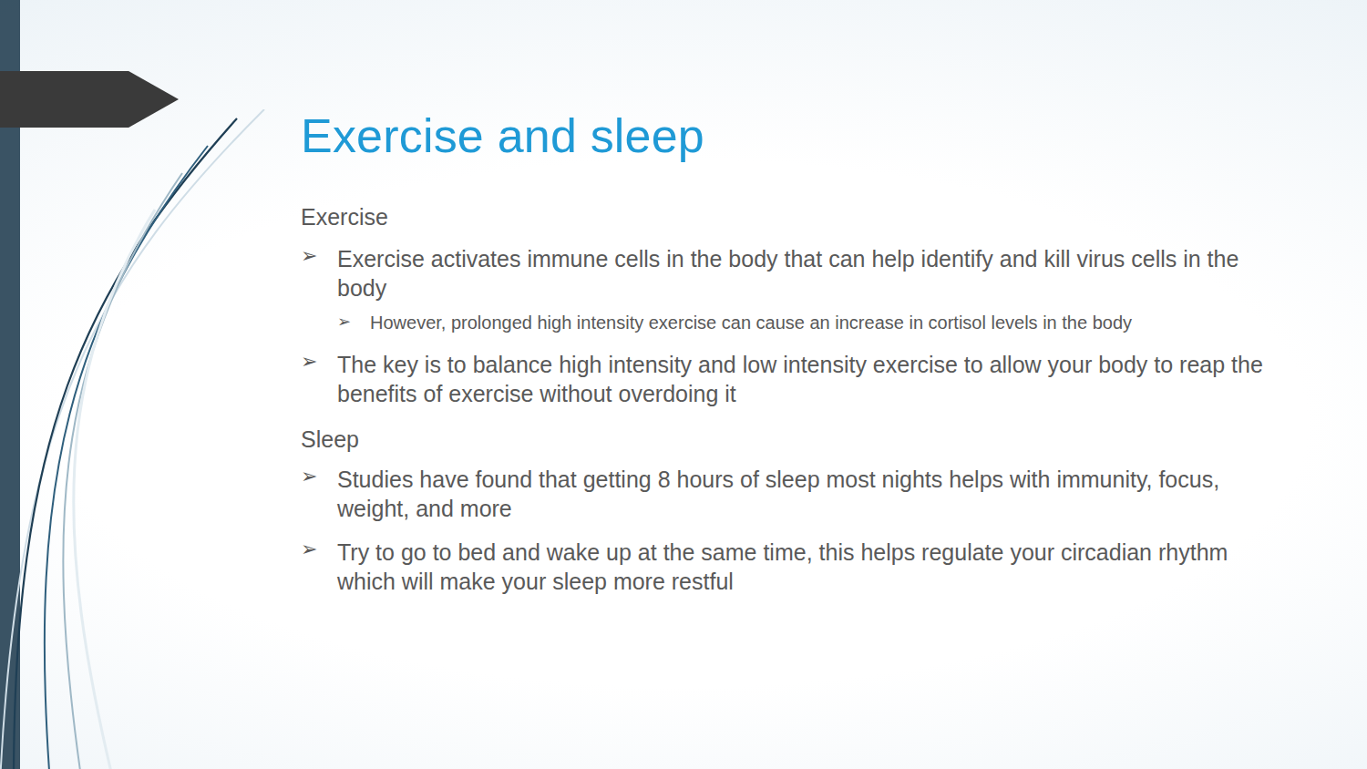Exercise and sleep
Exercise
Exercise activates immune cells in the body that can help identify and kill virus cells in the body
However, prolonged high intensity exercise can cause an increase in cortisol levels in the body
The key is to balance high intensity and low intensity exercise to allow your body to reap the benefits of exercise without overdoing it
Sleep
Studies have found that getting 8 hours of sleep most nights helps with immunity, focus, weight, and more
Try to go to bed and wake up at the same time, this helps regulate your circadian rhythm which will make your sleep more restful